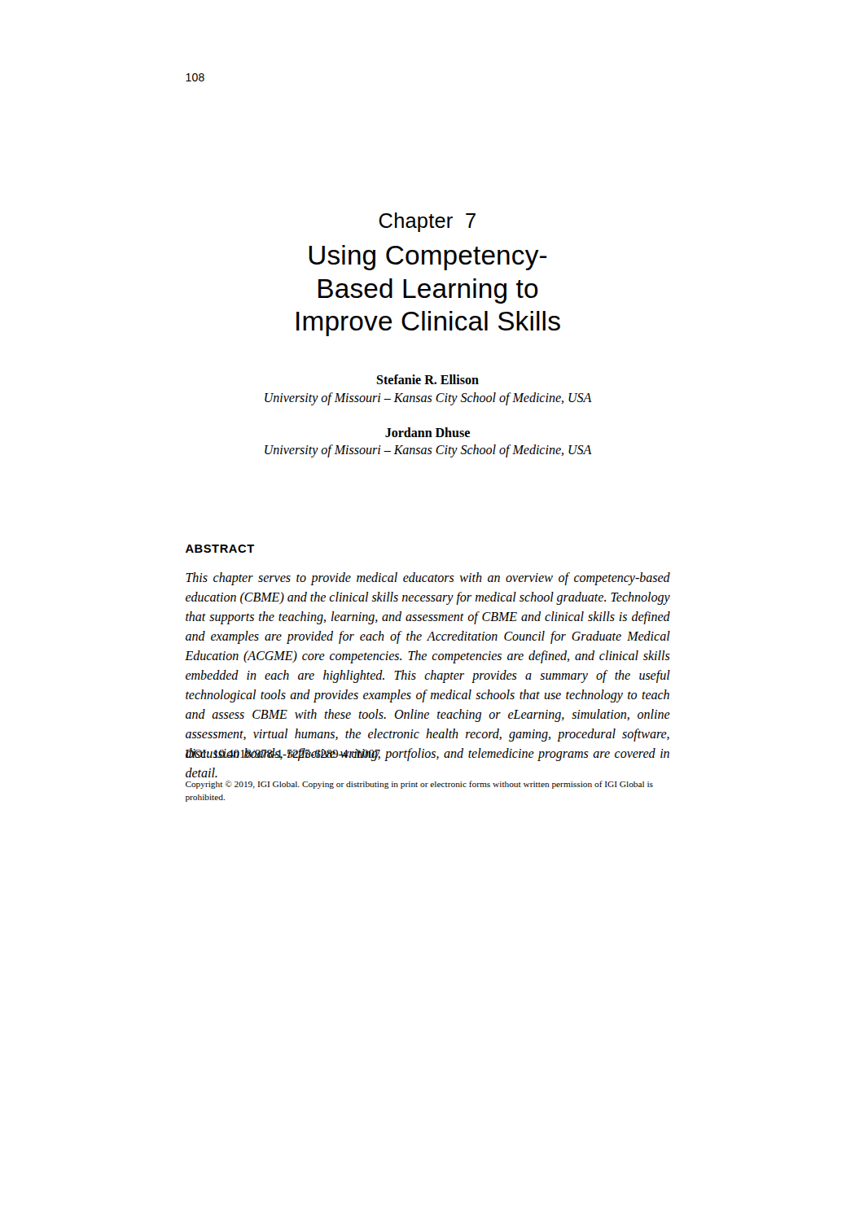108
Chapter 7
Using Competency-
Based Learning to
Improve Clinical Skills
Stefanie R. Ellison
University of Missouri – Kansas City School of Medicine, USA
Jordann Dhuse
University of Missouri – Kansas City School of Medicine, USA
ABSTRACT
This chapter serves to provide medical educators with an overview of competency-based education (CBME) and the clinical skills necessary for medical school graduate. Technology that supports the teaching, learning, and assessment of CBME and clinical skills is defined and examples are provided for each of the Accreditation Council for Graduate Medical Education (ACGME) core competencies. The competencies are defined, and clinical skills embedded in each are highlighted. This chapter provides a summary of the useful technological tools and provides examples of medical schools that use technology to teach and assess CBME with these tools. Online teaching or eLearning, simulation, online assessment, virtual humans, the electronic health record, gaming, procedural software, discussion boards, reflective writing, portfolios, and telemedicine programs are covered in detail.
DOI: 10.4018/978-1-5225-6289-4.ch007
Copyright © 2019, IGI Global. Copying or distributing in print or electronic forms without written permission of IGI Global is prohibited.